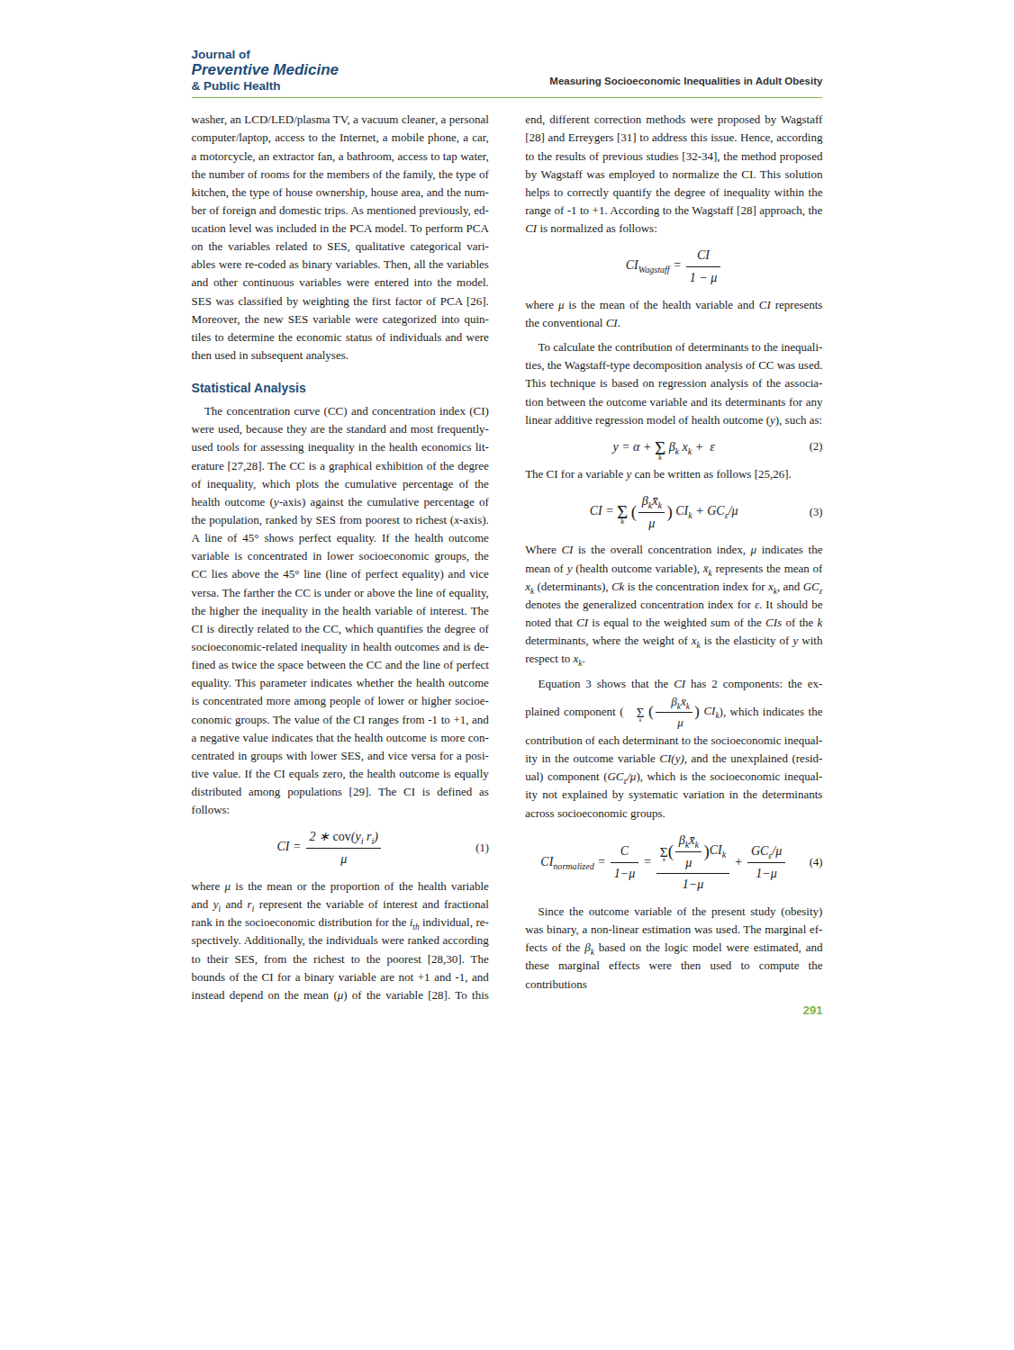Journal of
Preventive Medicine
& Public Health
Measuring Socioeconomic Inequalities in Adult Obesity
washer, an LCD/LED/plasma TV, a vacuum cleaner, a personal computer/laptop, access to the Internet, a mobile phone, a car, a motorcycle, an extractor fan, a bathroom, access to tap water, the number of rooms for the members of the family, the type of kitchen, the type of house ownership, house area, and the number of foreign and domestic trips. As mentioned previously, education level was included in the PCA model. To perform PCA on the variables related to SES, qualitative categorical variables were re-coded as binary variables. Then, all the variables and other continuous variables were entered into the model. SES was classified by weighting the first factor of PCA [26]. Moreover, the new SES variable were categorized into quintiles to determine the economic status of individuals and were then used in subsequent analyses.
Statistical Analysis
The concentration curve (CC) and concentration index (CI) were used, because they are the standard and most frequently-used tools for assessing inequality in the health economics literature [27,28]. The CC is a graphical exhibition of the degree of inequality, which plots the cumulative percentage of the health outcome (y-axis) against the cumulative percentage of the population, ranked by SES from poorest to richest (x-axis). A line of 45° shows perfect equality. If the health outcome variable is concentrated in lower socioeconomic groups, the CC lies above the 45° line (line of perfect equality) and vice versa. The farther the CC is under or above the line of equality, the higher the inequality in the health variable of interest. The CI is directly related to the CC, which quantifies the degree of socioeconomic-related inequality in health outcomes and is defined as twice the space between the CC and the line of perfect equality. This parameter indicates whether the health outcome is concentrated more among people of lower or higher socioeconomic groups. The value of the CI ranges from -1 to +1, and a negative value indicates that the health outcome is more concentrated in groups with lower SES, and vice versa for a positive value. If the CI equals zero, the health outcome is equally distributed among populations [29]. The CI is defined as follows:
CI = 2 ∗ cov(yi ri) μ
(1)
where μ is the mean or the proportion of the health variable and yi and ri represent the variable of interest and fractional rank in the socioeconomic distribution for the ith individual, respectively. Additionally, the individuals were ranked according to their SES, from the richest to the poorest [28,30]. The bounds of the CI for a binary variable are not +1 and -1, and instead depend on the mean (μ) of the variable [28]. To this end, different correction methods were proposed by Wagstaff [28] and Erreygers [31] to address this issue. Hence, according to the results of previous studies [32-34], the method proposed by Wagstaff was employed to normalize the CI. This solution helps to correctly quantify the degree of inequality within the range of -1 to +1. According to the Wagstaff [28] approach, the CI is normalized as follows:
CIWagstaff = CI 1 − μ
where μ is the mean of the health variable and CI represents the conventional CI.
To calculate the contribution of determinants to the inequalities, the Wagstaff-type decomposition analysis of CC was used. This technique is based on regression analysis of the association between the outcome variable and its determinants for any linear additive regression model of health outcome (y), such as:
y = α + Σk βk xk + ε
(2)
The CI for a variable y can be written as follows [25,26].
CI = Σk (βkx̄k μ) CIk + GCε/μ
(3)
Where CI is the overall concentration index, μ indicates the mean of y (health outcome variable), x̄k represents the mean of xk (determinants), Ck is the concentration index for xk, and GCε denotes the generalized concentration index for ε. It should be noted that CI is equal to the weighted sum of the CIs of the k determinants, where the weight of xk is the elasticity of y with respect to xk.
Equation 3 shows that the CI has 2 components: the explained component (Σk (βkx̄k μ) CIk), which indicates the contribution of each determinant to the socioeconomic inequality in the outcome variable CI(y), and the unexplained (residual) component (GCε/μ), which is the socioeconomic inequality not explained by systematic variation in the determinants across socioeconomic groups.
CInormalized = C 1−μ = Σk(βkx̄k μ) CIk 1−μ + GCε/μ 1−μ
(4)
Since the outcome variable of the present study (obesity) was binary, a non-linear estimation was used. The marginal effects of the βk based on the logic model were estimated, and these marginal effects were then used to compute the contributions
291